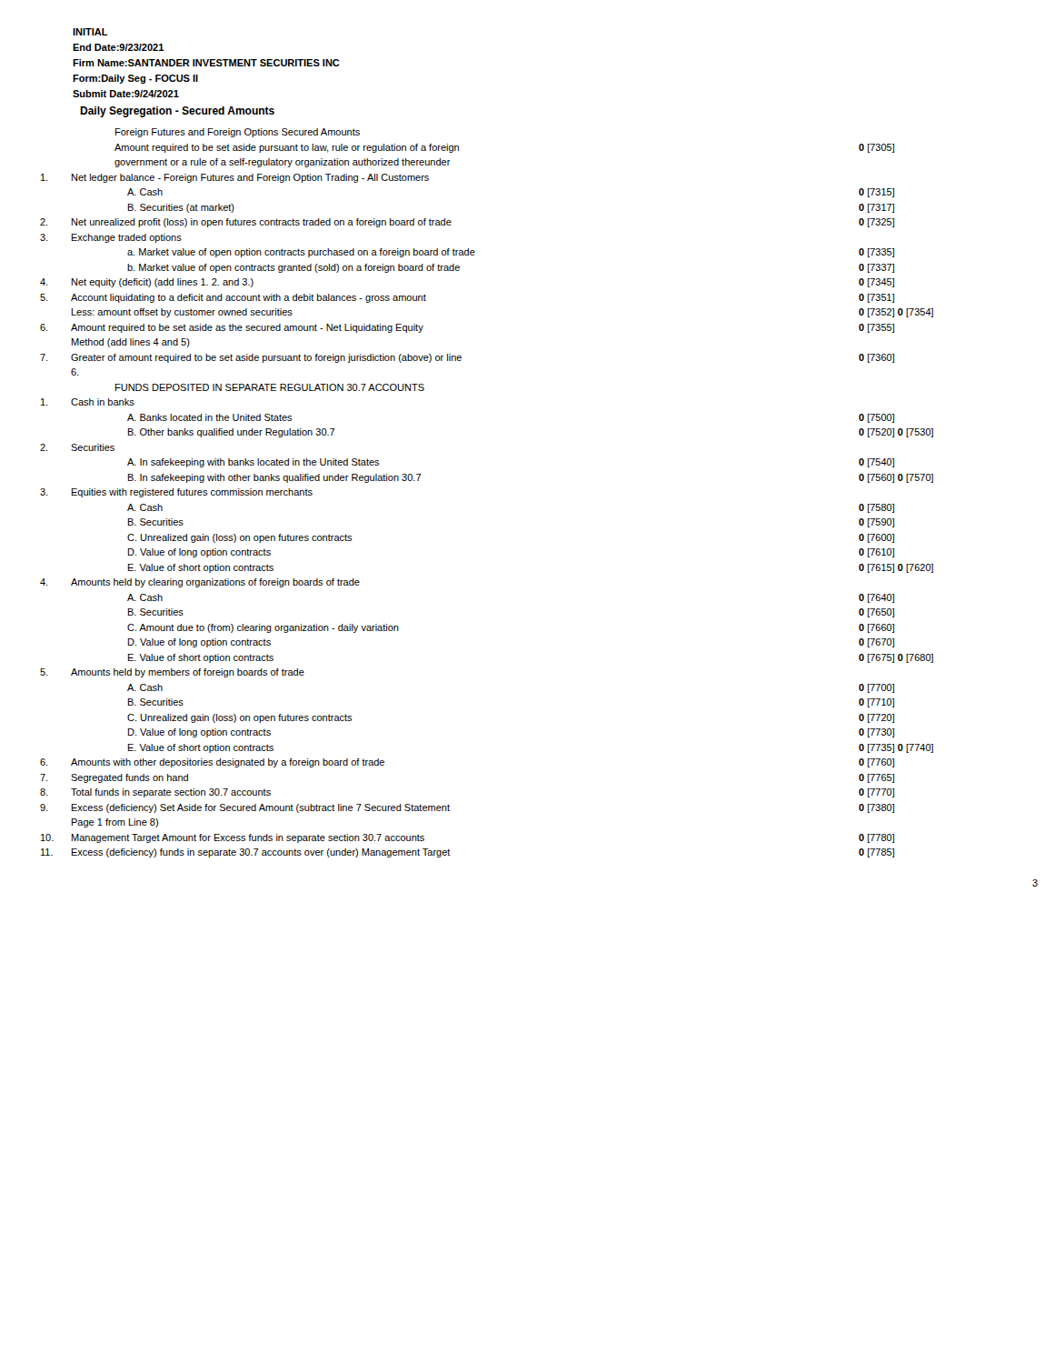INITIAL
End Date:9/23/2021
Firm Name:SANTANDER INVESTMENT SECURITIES INC
Form:Daily Seg - FOCUS II
Submit Date:9/24/2021
Daily Segregation - Secured Amounts
| | Foreign Futures and Foreign Options Secured Amounts | |
| | Amount required to be set aside pursuant to law, rule or regulation of a foreign | 0 [7305] |
| | government or a rule of a self-regulatory organization authorized thereunder | |
| 1. | Net ledger balance - Foreign Futures and Foreign Option Trading - All Customers | |
| | A. Cash | 0 [7315] |
| | B. Securities (at market) | 0 [7317] |
| 2. | Net unrealized profit (loss) in open futures contracts traded on a foreign board of trade | 0 [7325] |
| 3. | Exchange traded options | |
| | a. Market value of open option contracts purchased on a foreign board of trade | 0 [7335] |
| | b. Market value of open contracts granted (sold) on a foreign board of trade | 0 [7337] |
| 4. | Net equity (deficit) (add lines 1. 2. and 3.) | 0 [7345] |
| 5. | Account liquidating to a deficit and account with a debit balances - gross amount | 0 [7351] |
| | Less: amount offset by customer owned securities | 0 [7352] 0 [7354] |
| 6. | Amount required to be set aside as the secured amount - Net Liquidating Equity | 0 [7355] |
| | Method (add lines 4 and 5) | |
| 7. | Greater of amount required to be set aside pursuant to foreign jurisdiction (above) or line | 0 [7360] |
| | 6. | |
| | FUNDS DEPOSITED IN SEPARATE REGULATION 30.7 ACCOUNTS | |
| 1. | Cash in banks | |
| | A. Banks located in the United States | 0 [7500] |
| | B. Other banks qualified under Regulation 30.7 | 0 [7520] 0 [7530] |
| 2. | Securities | |
| | A. In safekeeping with banks located in the United States | 0 [7540] |
| | B. In safekeeping with other banks qualified under Regulation 30.7 | 0 [7560] 0 [7570] |
| 3. | Equities with registered futures commission merchants | |
| | A. Cash | 0 [7580] |
| | B. Securities | 0 [7590] |
| | C. Unrealized gain (loss) on open futures contracts | 0 [7600] |
| | D. Value of long option contracts | 0 [7610] |
| | E. Value of short option contracts | 0 [7615] 0 [7620] |
| 4. | Amounts held by clearing organizations of foreign boards of trade | |
| | A. Cash | 0 [7640] |
| | B. Securities | 0 [7650] |
| | C. Amount due to (from) clearing organization - daily variation | 0 [7660] |
| | D. Value of long option contracts | 0 [7670] |
| | E. Value of short option contracts | 0 [7675] 0 [7680] |
| 5. | Amounts held by members of foreign boards of trade | |
| | A. Cash | 0 [7700] |
| | B. Securities | 0 [7710] |
| | C. Unrealized gain (loss) on open futures contracts | 0 [7720] |
| | D. Value of long option contracts | 0 [7730] |
| | E. Value of short option contracts | 0 [7735] 0 [7740] |
| 6. | Amounts with other depositories designated by a foreign board of trade | 0 [7760] |
| 7. | Segregated funds on hand | 0 [7765] |
| 8. | Total funds in separate section 30.7 accounts | 0 [7770] |
| 9. | Excess (deficiency) Set Aside for Secured Amount (subtract line 7 Secured Statement | 0 [7380] |
| | Page 1 from Line 8) | |
| 10. | Management Target Amount for Excess funds in separate section 30.7 accounts | 0 [7780] |
| 11. | Excess (deficiency) funds in separate 30.7 accounts over (under) Management Target | 0 [7785] |
3